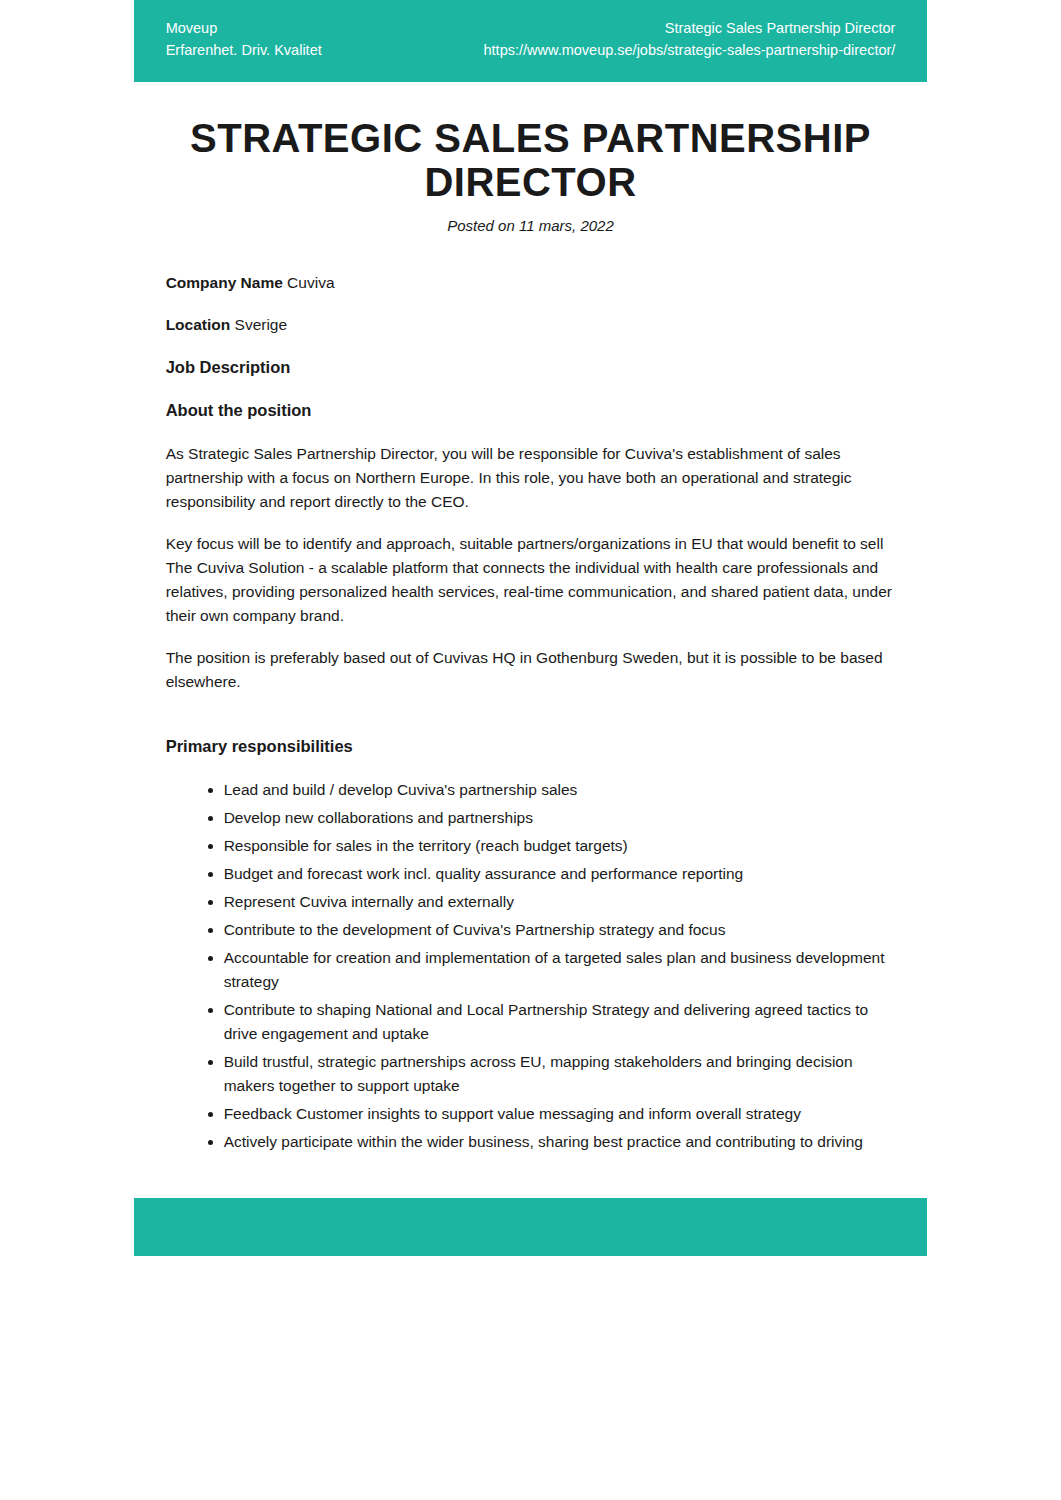Moveup
Erfarenhet. Driv. Kvalitet
Strategic Sales Partnership Director
https://www.moveup.se/jobs/strategic-sales-partnership-director/
Strategic Sales Partnership Director
Posted on 11 mars, 2022
Company Name Cuviva
Location Sverige
Job Description
About the position
As Strategic Sales Partnership Director, you will be responsible for Cuviva's establishment of sales partnership with a focus on Northern Europe. In this role, you have both an operational and strategic responsibility and report directly to the CEO.
Key focus will be to identify and approach, suitable partners/organizations in EU that would benefit to sell The Cuviva Solution - a scalable platform that connects the individual with health care professionals and relatives, providing personalized health services, real-time communication, and shared patient data, under their own company brand.
The position is preferably based out of Cuvivas HQ in Gothenburg Sweden, but it is possible to be based elsewhere.
Primary responsibilities
Lead and build / develop Cuviva's partnership sales
Develop new collaborations and partnerships
Responsible for sales in the territory (reach budget targets)
Budget and forecast work incl. quality assurance and performance reporting
Represent Cuviva internally and externally
Contribute to the development of Cuviva's Partnership strategy and focus
Accountable for creation and implementation of a targeted sales plan and business development strategy
Contribute to shaping National and Local Partnership Strategy and delivering agreed tactics to drive engagement and uptake
Build trustful, strategic partnerships across EU, mapping stakeholders and bringing decision makers together to support uptake
Feedback Customer insights to support value messaging and inform overall strategy
Actively participate within the wider business, sharing best practice and contributing to driving